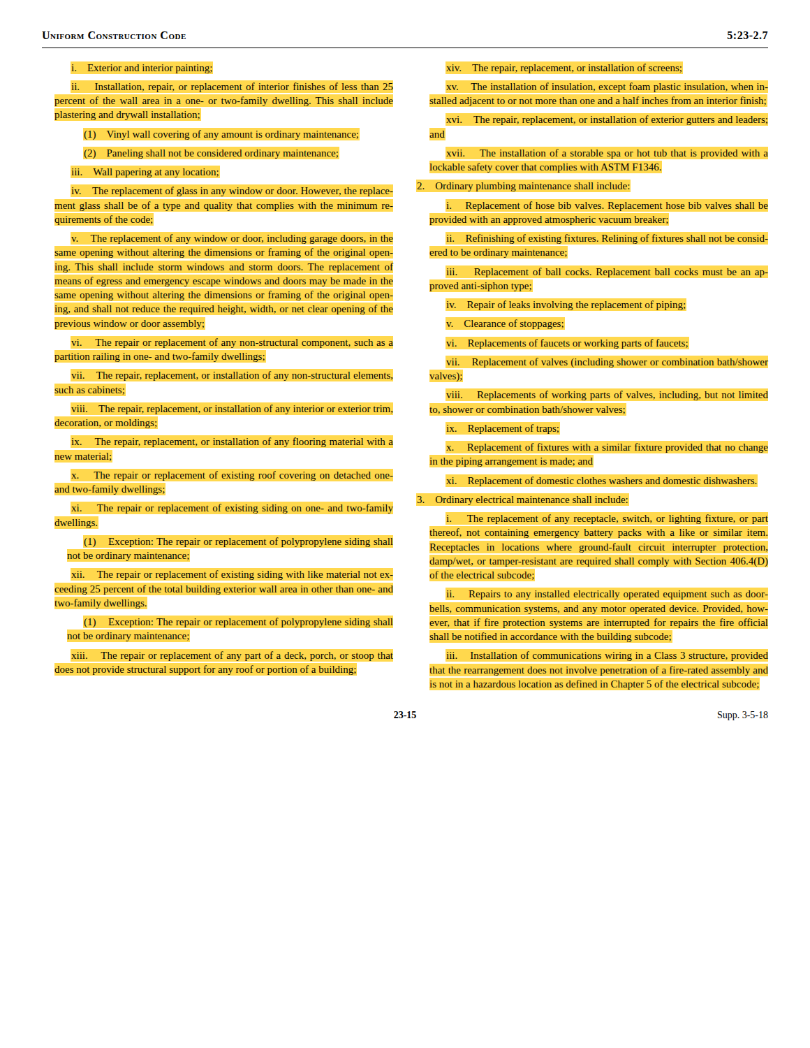Uniform Construction Code 5:23-2.7
i. Exterior and interior painting;
ii. Installation, repair, or replacement of interior finishes of less than 25 percent of the wall area in a one- or two-family dwelling. This shall include plastering and drywall installation;
(1) Vinyl wall covering of any amount is ordinary maintenance;
(2) Paneling shall not be considered ordinary maintenance;
iii. Wall papering at any location;
iv. The replacement of glass in any window or door. However, the replacement glass shall be of a type and quality that complies with the minimum requirements of the code;
v. The replacement of any window or door, including garage doors, in the same opening without altering the dimensions or framing of the original opening. This shall include storm windows and storm doors. The replacement of means of egress and emergency escape windows and doors may be made in the same opening without altering the dimensions or framing of the original opening, and shall not reduce the required height, width, or net clear opening of the previous window or door assembly;
vi. The repair or replacement of any non-structural component, such as a partition railing in one- and two-family dwellings;
vii. The repair, replacement, or installation of any non-structural elements, such as cabinets;
viii. The repair, replacement, or installation of any interior or exterior trim, decoration, or moldings;
ix. The repair, replacement, or installation of any flooring material with a new material;
x. The repair or replacement of existing roof covering on detached one- and two-family dwellings;
xi. The repair or replacement of existing siding on one- and two-family dwellings.
(1) Exception: The repair or replacement of polypropylene siding shall not be ordinary maintenance;
xii. The repair or replacement of existing siding with like material not exceeding 25 percent of the total building exterior wall area in other than one- and two-family dwellings.
(1) Exception: The repair or replacement of polypropylene siding shall not be ordinary maintenance;
xiii. The repair or replacement of any part of a deck, porch, or stoop that does not provide structural support for any roof or portion of a building;
xiv. The repair, replacement, or installation of screens;
xv. The installation of insulation, except foam plastic insulation, when installed adjacent to or not more than one and a half inches from an interior finish;
xvi. The repair, replacement, or installation of exterior gutters and leaders; and
xvii. The installation of a storable spa or hot tub that is provided with a lockable safety cover that complies with ASTM F1346.
2. Ordinary plumbing maintenance shall include:
i. Replacement of hose bib valves. Replacement hose bib valves shall be provided with an approved atmospheric vacuum breaker;
ii. Refinishing of existing fixtures. Relining of fixtures shall not be considered to be ordinary maintenance;
iii. Replacement of ball cocks. Replacement ball cocks must be an approved anti-siphon type;
iv. Repair of leaks involving the replacement of piping;
v. Clearance of stoppages;
vi. Replacements of faucets or working parts of faucets;
vii. Replacement of valves (including shower or combination bath/shower valves);
viii. Replacements of working parts of valves, including, but not limited to, shower or combination bath/shower valves;
ix. Replacement of traps;
x. Replacement of fixtures with a similar fixture provided that no change in the piping arrangement is made; and
xi. Replacement of domestic clothes washers and domestic dishwashers.
3. Ordinary electrical maintenance shall include:
i. The replacement of any receptacle, switch, or lighting fixture, or part thereof, not containing emergency battery packs with a like or similar item. Receptacles in locations where ground-fault circuit interrupter protection, damp/wet, or tamper-resistant are required shall comply with Section 406.4(D) of the electrical subcode;
ii. Repairs to any installed electrically operated equipment such as doorbells, communication systems, and any motor operated device. Provided, however, that if fire protection systems are interrupted for repairs the fire official shall be notified in accordance with the building subcode;
iii. Installation of communications wiring in a Class 3 structure, provided that the rearrangement does not involve penetration of a fire-rated assembly and is not in a hazardous location as defined in Chapter 5 of the electrical subcode;
23-15 Supp. 3-5-18